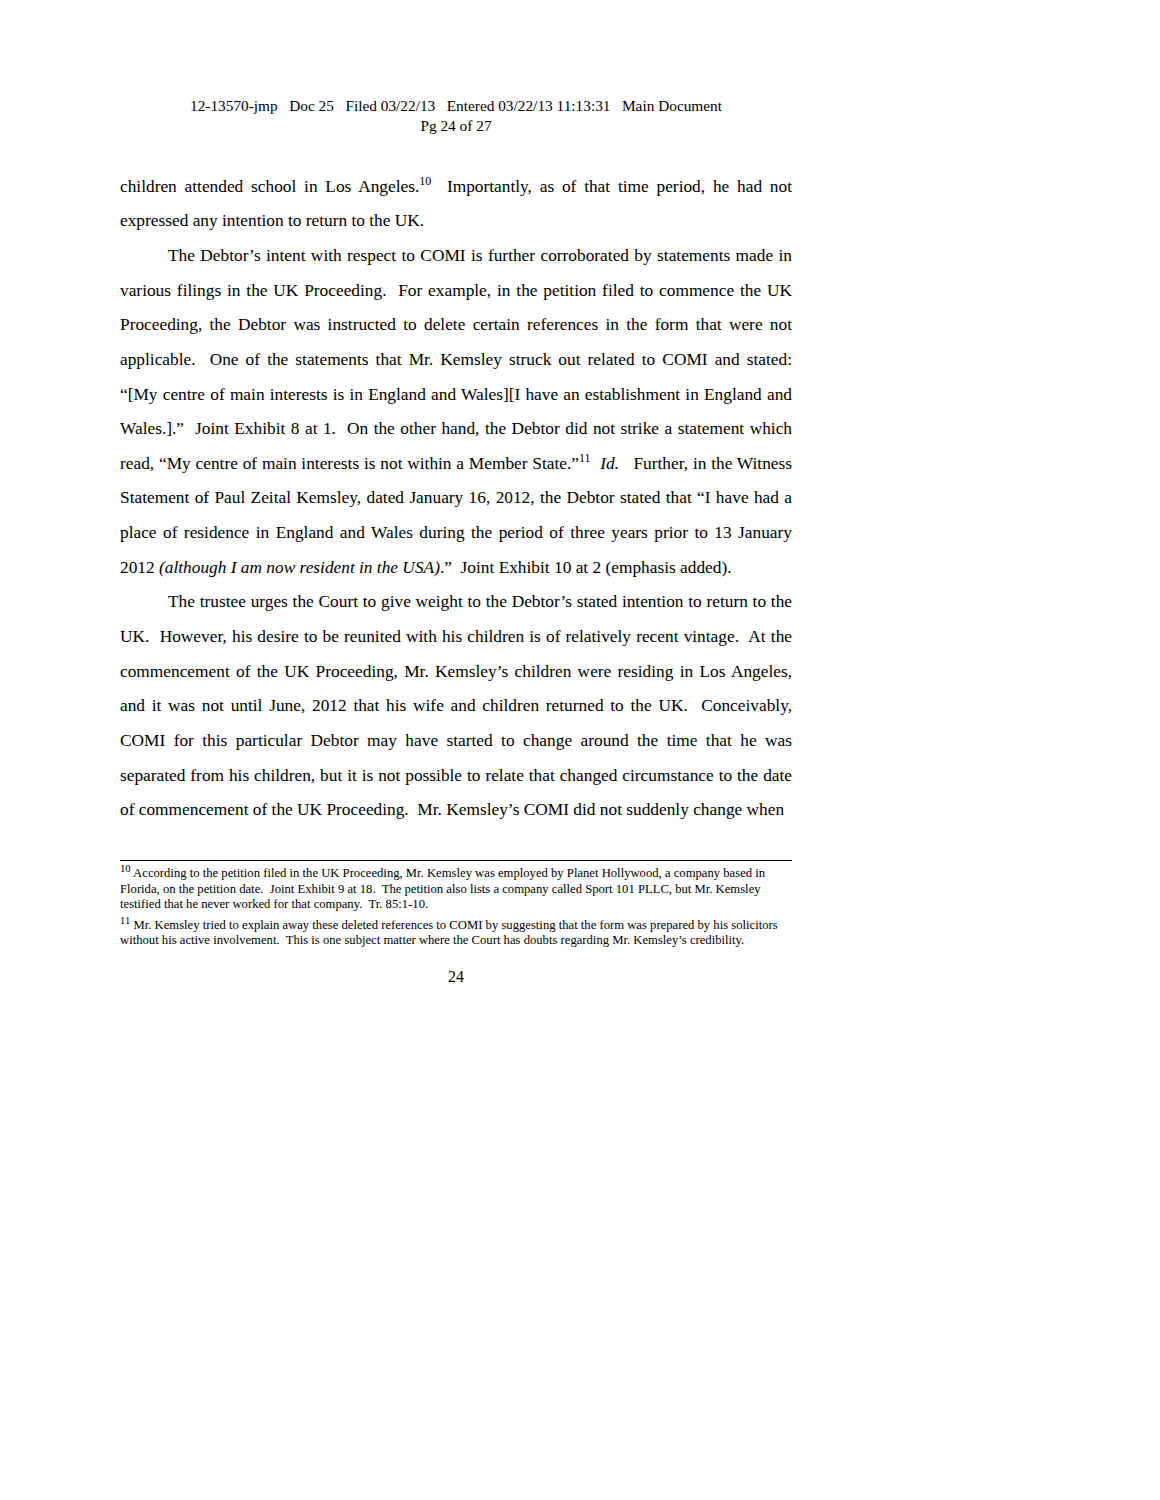12-13570-jmp Doc 25 Filed 03/22/13 Entered 03/22/13 11:13:31 Main Document
Pg 24 of 27
children attended school in Los Angeles.10 Importantly, as of that time period, he had not expressed any intention to return to the UK.
The Debtor’s intent with respect to COMI is further corroborated by statements made in various filings in the UK Proceeding. For example, in the petition filed to commence the UK Proceeding, the Debtor was instructed to delete certain references in the form that were not applicable. One of the statements that Mr. Kemsley struck out related to COMI and stated: “[My centre of main interests is in England and Wales][I have an establishment in England and Wales.].” Joint Exhibit 8 at 1. On the other hand, the Debtor did not strike a statement which read, “My centre of main interests is not within a Member State.”11 Id. Further, in the Witness Statement of Paul Zeital Kemsley, dated January 16, 2012, the Debtor stated that “I have had a place of residence in England and Wales during the period of three years prior to 13 January 2012 (although I am now resident in the USA).” Joint Exhibit 10 at 2 (emphasis added).
The trustee urges the Court to give weight to the Debtor’s stated intention to return to the UK. However, his desire to be reunited with his children is of relatively recent vintage. At the commencement of the UK Proceeding, Mr. Kemsley’s children were residing in Los Angeles, and it was not until June, 2012 that his wife and children returned to the UK. Conceivably, COMI for this particular Debtor may have started to change around the time that he was separated from his children, but it is not possible to relate that changed circumstance to the date of commencement of the UK Proceeding. Mr. Kemsley’s COMI did not suddenly change when
10 According to the petition filed in the UK Proceeding, Mr. Kemsley was employed by Planet Hollywood, a company based in Florida, on the petition date. Joint Exhibit 9 at 18. The petition also lists a company called Sport 101 PLLC, but Mr. Kemsley testified that he never worked for that company. Tr. 85:1-10.
11 Mr. Kemsley tried to explain away these deleted references to COMI by suggesting that the form was prepared by his solicitors without his active involvement. This is one subject matter where the Court has doubts regarding Mr. Kemsley’s credibility.
24